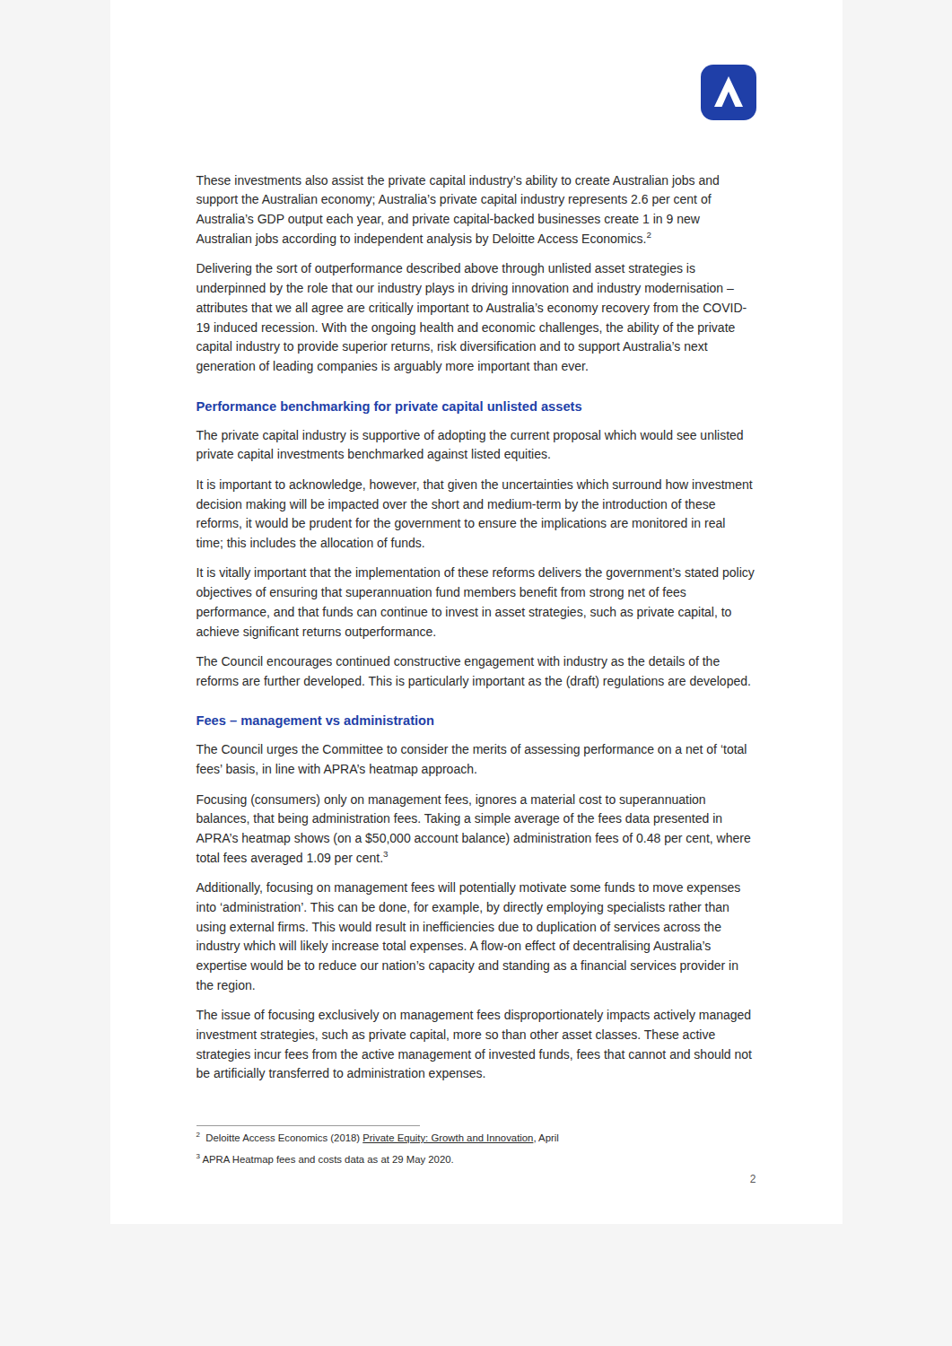These investments also assist the private capital industry’s ability to create Australian jobs and support the Australian economy; Australia’s private capital industry represents 2.6 per cent of Australia’s GDP output each year, and private capital-backed businesses create 1 in 9 new Australian jobs according to independent analysis by Deloitte Access Economics.2
Delivering the sort of outperformance described above through unlisted asset strategies is underpinned by the role that our industry plays in driving innovation and industry modernisation – attributes that we all agree are critically important to Australia’s economy recovery from the COVID-19 induced recession. With the ongoing health and economic challenges, the ability of the private capital industry to provide superior returns, risk diversification and to support Australia’s next generation of leading companies is arguably more important than ever.
Performance benchmarking for private capital unlisted assets
The private capital industry is supportive of adopting the current proposal which would see unlisted private capital investments benchmarked against listed equities.
It is important to acknowledge, however, that given the uncertainties which surround how investment decision making will be impacted over the short and medium-term by the introduction of these reforms, it would be prudent for the government to ensure the implications are monitored in real time; this includes the allocation of funds.
It is vitally important that the implementation of these reforms delivers the government’s stated policy objectives of ensuring that superannuation fund members benefit from strong net of fees performance, and that funds can continue to invest in asset strategies, such as private capital, to achieve significant returns outperformance.
The Council encourages continued constructive engagement with industry as the details of the reforms are further developed. This is particularly important as the (draft) regulations are developed.
Fees – management vs administration
The Council urges the Committee to consider the merits of assessing performance on a net of ‘total fees’ basis, in line with APRA’s heatmap approach.
Focusing (consumers) only on management fees, ignores a material cost to superannuation balances, that being administration fees. Taking a simple average of the fees data presented in APRA’s heatmap shows (on a $50,000 account balance) administration fees of 0.48 per cent, where total fees averaged 1.09 per cent.3
Additionally, focusing on management fees will potentially motivate some funds to move expenses into ‘administration’. This can be done, for example, by directly employing specialists rather than using external firms. This would result in inefficiencies due to duplication of services across the industry which will likely increase total expenses. A flow-on effect of decentralising Australia’s expertise would be to reduce our nation’s capacity and standing as a financial services provider in the region.
The issue of focusing exclusively on management fees disproportionately impacts actively managed investment strategies, such as private capital, more so than other asset classes. These active strategies incur fees from the active management of invested funds, fees that cannot and should not be artificially transferred to administration expenses.
2 Deloitte Access Economics (2018) Private Equity: Growth and Innovation, April
3 APRA Heatmap fees and costs data as at 29 May 2020.
2